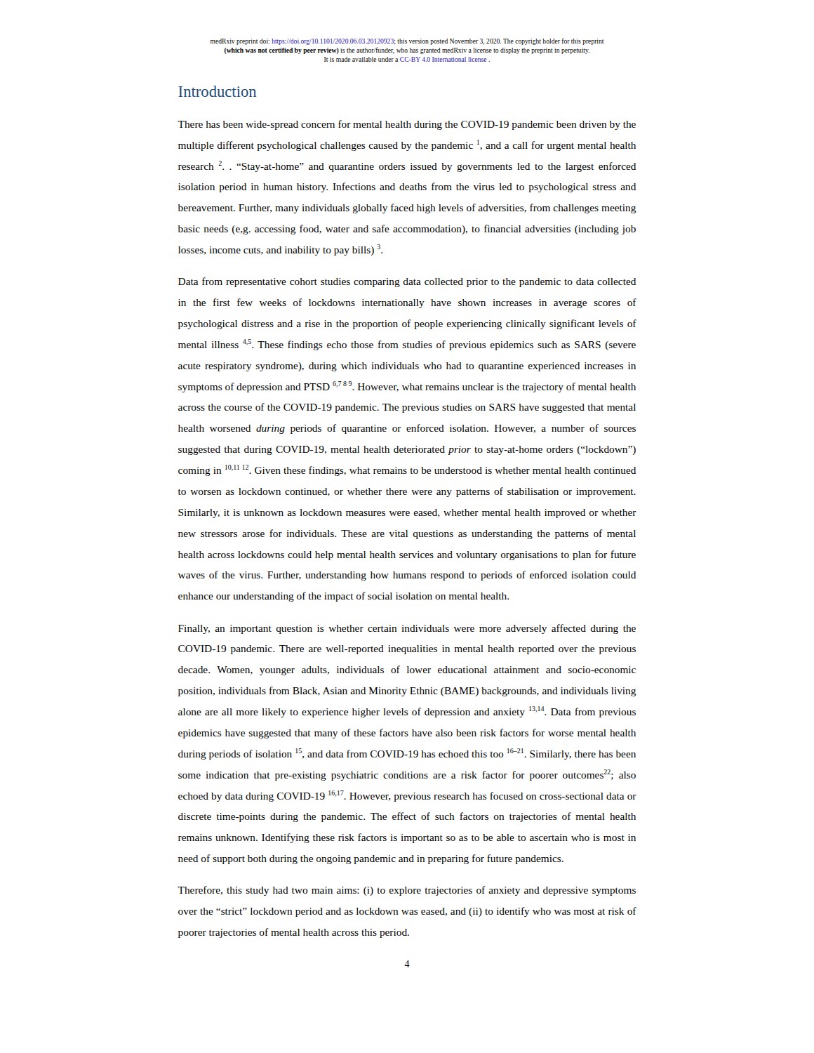medRxiv preprint doi: https://doi.org/10.1101/2020.06.03.20120923; this version posted November 3, 2020. The copyright holder for this preprint
(which was not certified by peer review) is the author/funder, who has granted medRxiv a license to display the preprint in perpetuity.
It is made available under a CC-BY 4.0 International license .
Introduction
There has been wide-spread concern for mental health during the COVID-19 pandemic been driven by the multiple different psychological challenges caused by the pandemic 1, and a call for urgent mental health research 2. . “Stay-at-home” and quarantine orders issued by governments led to the largest enforced isolation period in human history. Infections and deaths from the virus led to psychological stress and bereavement. Further, many individuals globally faced high levels of adversities, from challenges meeting basic needs (e,g. accessing food, water and safe accommodation), to financial adversities (including job losses, income cuts, and inability to pay bills) 3.
Data from representative cohort studies comparing data collected prior to the pandemic to data collected in the first few weeks of lockdowns internationally have shown increases in average scores of psychological distress and a rise in the proportion of people experiencing clinically significant levels of mental illness 4,5. These findings echo those from studies of previous epidemics such as SARS (severe acute respiratory syndrome), during which individuals who had to quarantine experienced increases in symptoms of depression and PTSD 6,7 8 9. However, what remains unclear is the trajectory of mental health across the course of the COVID-19 pandemic. The previous studies on SARS have suggested that mental health worsened during periods of quarantine or enforced isolation. However, a number of sources suggested that during COVID-19, mental health deteriorated prior to stay-at-home orders (“lockdown”) coming in 10,11 12. Given these findings, what remains to be understood is whether mental health continued to worsen as lockdown continued, or whether there were any patterns of stabilisation or improvement. Similarly, it is unknown as lockdown measures were eased, whether mental health improved or whether new stressors arose for individuals. These are vital questions as understanding the patterns of mental health across lockdowns could help mental health services and voluntary organisations to plan for future waves of the virus. Further, understanding how humans respond to periods of enforced isolation could enhance our understanding of the impact of social isolation on mental health.
Finally, an important question is whether certain individuals were more adversely affected during the COVID-19 pandemic. There are well-reported inequalities in mental health reported over the previous decade. Women, younger adults, individuals of lower educational attainment and socio-economic position, individuals from Black, Asian and Minority Ethnic (BAME) backgrounds, and individuals living alone are all more likely to experience higher levels of depression and anxiety 13,14. Data from previous epidemics have suggested that many of these factors have also been risk factors for worse mental health during periods of isolation 15, and data from COVID-19 has echoed this too 16–21. Similarly, there has been some indication that pre-existing psychiatric conditions are a risk factor for poorer outcomes22; also echoed by data during COVID-19 16,17. However, previous research has focused on cross-sectional data or discrete time-points during the pandemic. The effect of such factors on trajectories of mental health remains unknown. Identifying these risk factors is important so as to be able to ascertain who is most in need of support both during the ongoing pandemic and in preparing for future pandemics.
Therefore, this study had two main aims: (i) to explore trajectories of anxiety and depressive symptoms over the “strict” lockdown period and as lockdown was eased, and (ii) to identify who was most at risk of poorer trajectories of mental health across this period.
4